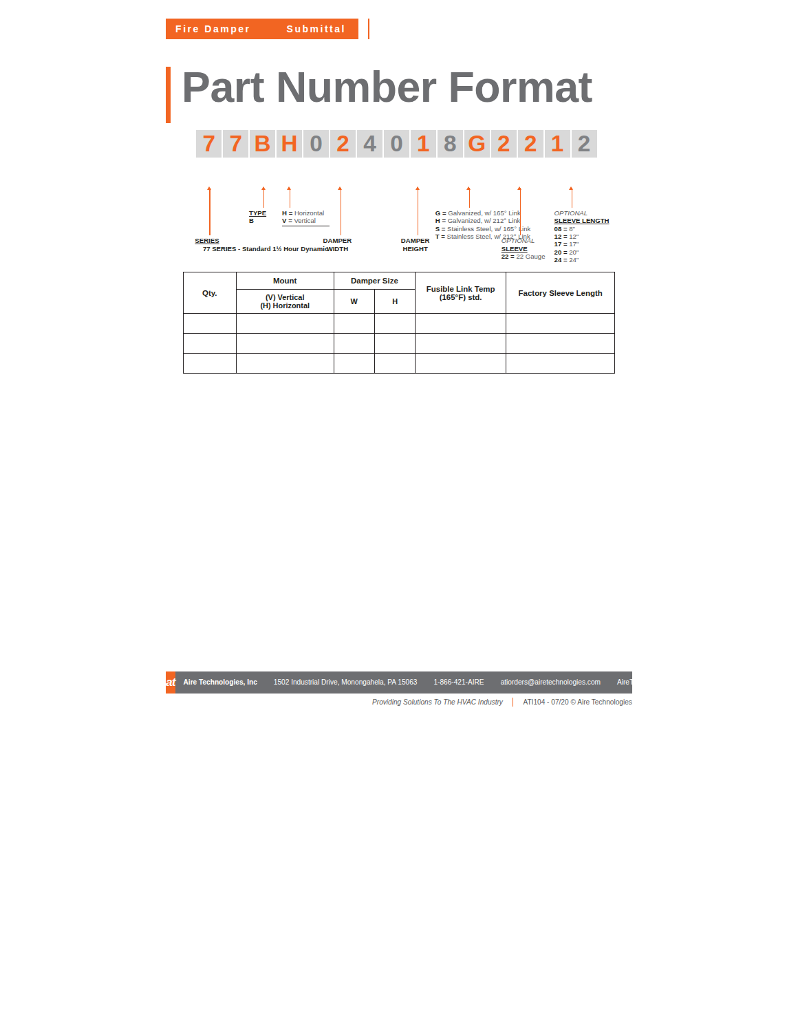Fire DamperSubmittal
Part Number Format
7
7
B
H
0
2
4
0
1
8
G
2
2
1
2
TYPE
B
H = Horizontal
V = Vertical
SERIES
77 SERIES - Standard 1½ Hour Dynamic
DAMPER
WIDTH
DAMPER
HEIGHT
G = Galvanized, w/ 165° Link
H = Galvanized, w/ 212° Link
S = Stainless Steel, w/ 165° Link
T = Stainless Steel, w/ 212° Link
OPTIONAL
SLEEVE
22 = 22 Gauge
OPTIONAL
SLEEVE LENGTH
08 = 8"
12 = 12"
17 = 17"
20 = 20"
24 = 24"
| Qty. | Mount | Damper Size | Fusible Link Temp (165°F) std. | Factory Sleeve Length |
| --- | --- | --- | --- | --- |
| (V) Vertical (H) Horizontal | W | H |
at
Aire Technologies, Inc
1502 Industrial Drive, Monongahela, PA 15063
1-866-421-AIRE
atiorders@airetechnologies.com
AireTechnologies.com
Providing Solutions To The HVAC Industry ATI104 - 07/20 © Aire Technologies